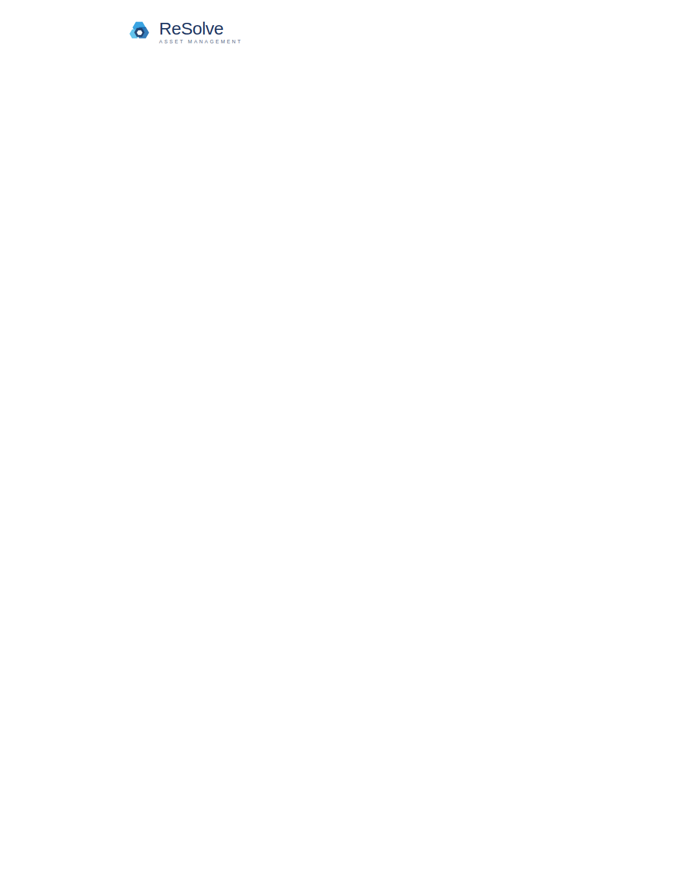Re Solve
ASSET MANAGEMENT